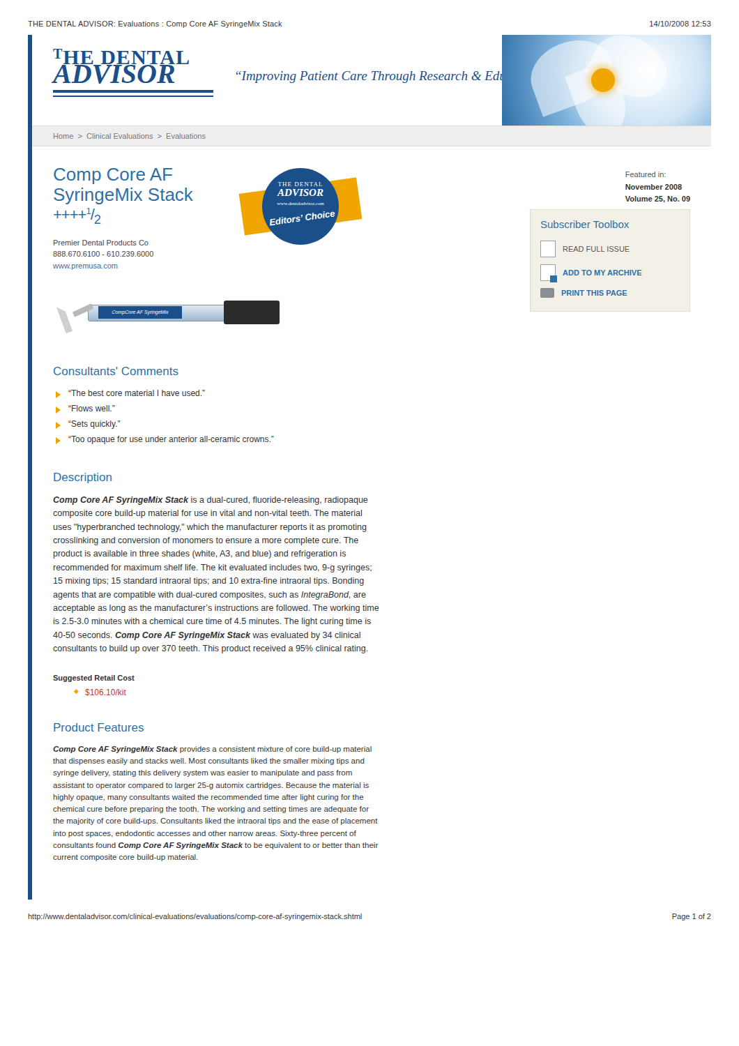THE DENTAL ADVISOR: Evaluations : Comp Core AF SyringeMix Stack
14/10/2008 12:53
THE DENTAL
ADVISOR
“Improving Patient Care Through Research & Education”
Home > Clinical Evaluations > Evaluations
Subscriber Toolbox
READ FULL ISSUE
ADD TO MY ARCHIVE
PRINT THIS PAGE
Comp Core AF
SyringeMix Stack
++++1/2
Premier Dental Products Co
888.670.6100 - 610.239.6000
www.premusa.com
THE DENTAL
ADVISOR
www.dentaladvisor.com
Editors’ Choice
Featured in:
November 2008
Volume 25, No. 09
CompCore AF SyringeMix
Consultants' Comments
“The best core material I have used.”
“Flows well.”
“Sets quickly.”
“Too opaque for use under anterior all-ceramic crowns.”
Description
Comp Core AF SyringeMix Stack is a dual-cured, fluoride-releasing, radiopaque composite core build-up material for use in vital and non-vital teeth. The material uses "hyperbranched technology," which the manufacturer reports it as promoting crosslinking and conversion of monomers to ensure a more complete cure. The product is available in three shades (white, A3, and blue) and refrigeration is recommended for maximum shelf life. The kit evaluated includes two, 9-g syringes; 15 mixing tips; 15 standard intraoral tips; and 10 extra-fine intraoral tips. Bonding agents that are compatible with dual-cured composites, such as IntegraBond, are acceptable as long as the manufacturer’s instructions are followed. The working time is 2.5-3.0 minutes with a chemical cure time of 4.5 minutes. The light curing time is 40-50 seconds. Comp Core AF SyringeMix Stack was evaluated by 34 clinical consultants to build up over 370 teeth. This product received a 95% clinical rating.
Suggested Retail Cost
$106.10/kit
Product Features
Comp Core AF SyringeMix Stack provides a consistent mixture of core build-up material that dispenses easily and stacks well. Most consultants liked the smaller mixing tips and syringe delivery, stating this delivery system was easier to manipulate and pass from assistant to operator compared to larger 25-g automix cartridges. Because the material is highly opaque, many consultants waited the recommended time after light curing for the chemical cure before preparing the tooth. The working and setting times are adequate for the majority of core build-ups. Consultants liked the intraoral tips and the ease of placement into post spaces, endodontic accesses and other narrow areas. Sixty-three percent of consultants found Comp Core AF SyringeMix Stack to be equivalent to or better than their current composite core build-up material.
http://www.dentaladvisor.com/clinical-evaluations/evaluations/comp-core-af-syringemix-stack.shtml
Page 1 of 2